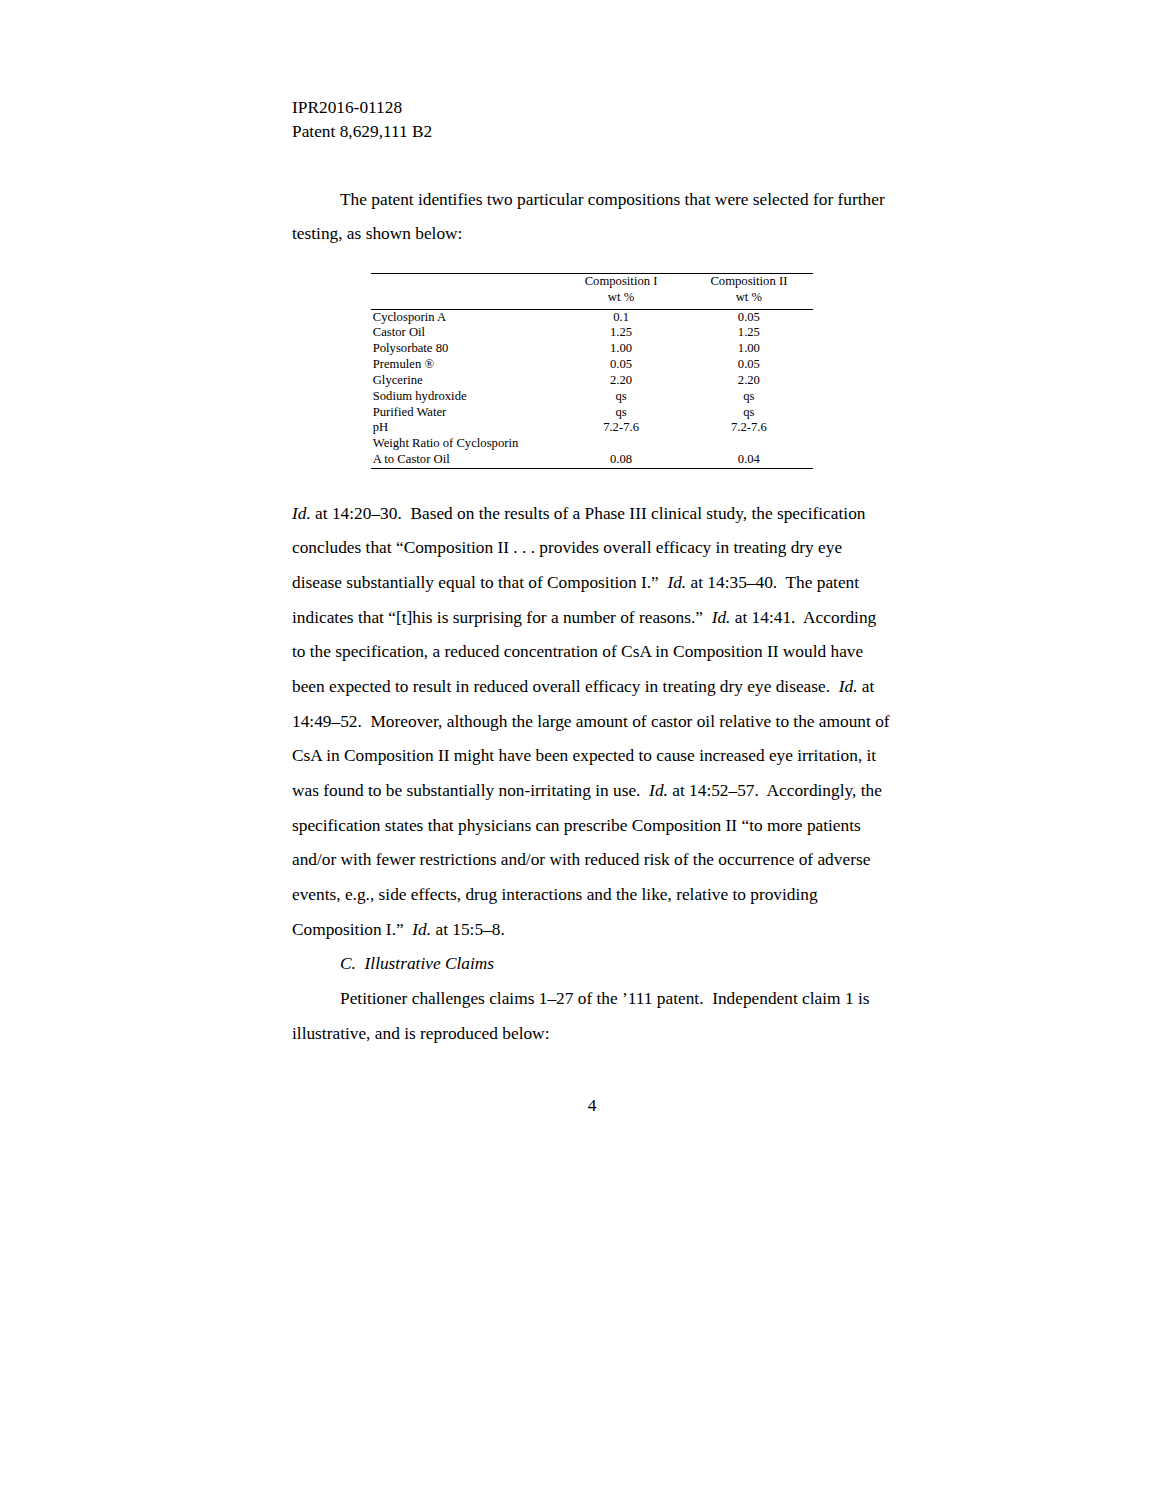IPR2016-01128
Patent 8,629,111 B2
The patent identifies two particular compositions that were selected for further testing, as shown below:
| | Composition I wt % | Composition II wt % |
| --- | --- | --- |
| Cyclosporin A | 0.1 | 0.05 |
| Castor Oil | 1.25 | 1.25 |
| Polysorbate 80 | 1.00 | 1.00 |
| Premulen ® | 0.05 | 0.05 |
| Glycerine | 2.20 | 2.20 |
| Sodium hydroxide | qs | qs |
| Purified Water | qs | qs |
| pH | 7.2-7.6 | 7.2-7.6 |
| Weight Ratio of Cyclosporin A to Castor Oil | 0.08 | 0.04 |
Id. at 14:20–30. Based on the results of a Phase III clinical study, the specification concludes that “Composition II . . . provides overall efficacy in treating dry eye disease substantially equal to that of Composition I.” Id. at 14:35–40. The patent indicates that “[t]his is surprising for a number of reasons.” Id. at 14:41. According to the specification, a reduced concentration of CsA in Composition II would have been expected to result in reduced overall efficacy in treating dry eye disease. Id. at 14:49–52. Moreover, although the large amount of castor oil relative to the amount of CsA in Composition II might have been expected to cause increased eye irritation, it was found to be substantially non-irritating in use. Id. at 14:52–57. Accordingly, the specification states that physicians can prescribe Composition II “to more patients and/or with fewer restrictions and/or with reduced risk of the occurrence of adverse events, e.g., side effects, drug interactions and the like, relative to providing Composition I.” Id. at 15:5–8.
C. Illustrative Claims
Petitioner challenges claims 1–27 of the ’111 patent. Independent claim 1 is illustrative, and is reproduced below:
4